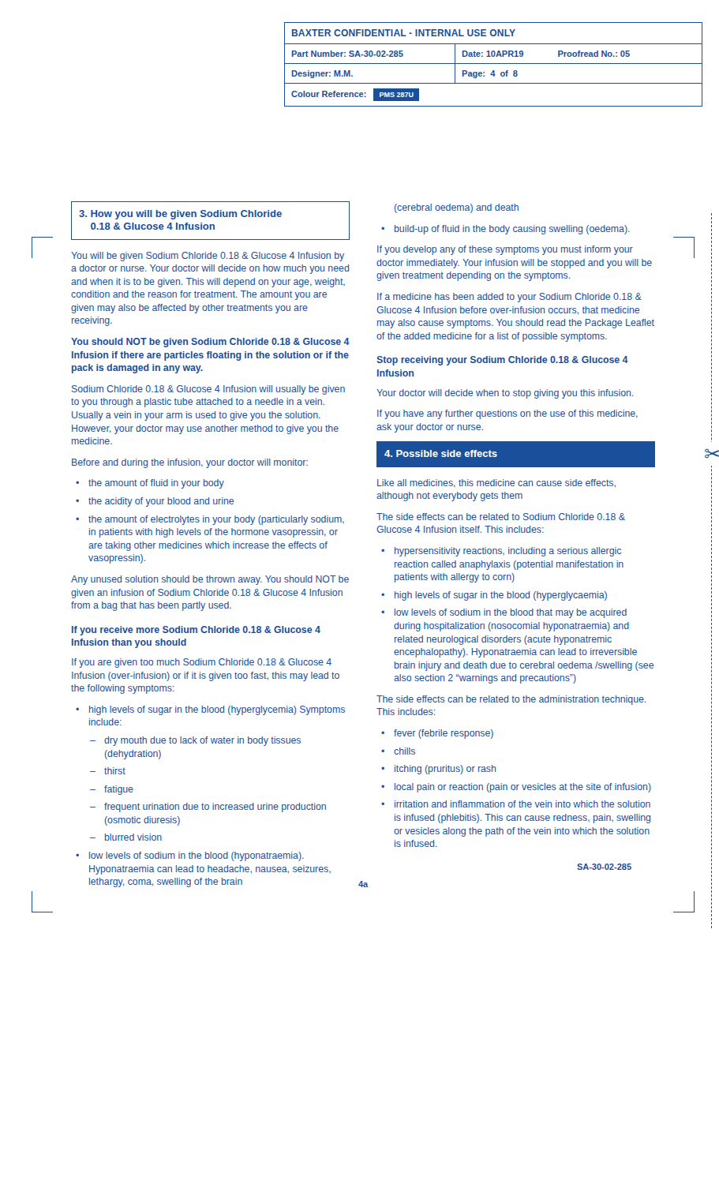| BAXTER CONFIDENTIAL - INTERNAL USE ONLY |
| Part Number: SA-30-02-285 | Date: 10APR19 Proofread No.: 05 |
| Designer: M.M. | Page: 4 of 8 |
| Colour Reference: PMS 287U |
✂
3. How you will be given Sodium Chloride
0.18 & Glucose 4 Infusion
You will be given Sodium Chloride 0.18 & Glucose 4 Infusion by a doctor or nurse. Your doctor will decide on how much you need and when it is to be given. This will depend on your age, weight, condition and the reason for treatment. The amount you are given may also be affected by other treatments you are receiving.
You should NOT be given Sodium Chloride 0.18 & Glucose 4 Infusion if there are particles floating in the solution or if the pack is damaged in any way.
Sodium Chloride 0.18 & Glucose 4 Infusion will usually be given to you through a plastic tube attached to a needle in a vein. Usually a vein in your arm is used to give you the solution. However, your doctor may use another method to give you the medicine.
Before and during the infusion, your doctor will monitor:
the amount of fluid in your body
the acidity of your blood and urine
the amount of electrolytes in your body (particularly sodium, in patients with high levels of the hormone vasopressin, or are taking other medicines which increase the effects of vasopressin).
Any unused solution should be thrown away. You should NOT be given an infusion of Sodium Chloride 0.18 & Glucose 4 Infusion from a bag that has been partly used.
If you receive more Sodium Chloride 0.18 & Glucose 4 Infusion than you should
If you are given too much Sodium Chloride 0.18 & Glucose 4 Infusion (over-infusion) or if it is given too fast, this may lead to the following symptoms:
high levels of sugar in the blood (hyperglycemia) Symptoms include:
dry mouth due to lack of water in body tissues (dehydration)
thirst
fatigue
frequent urination due to increased urine production (osmotic diuresis)
blurred vision
low levels of sodium in the blood (hyponatraemia). Hyponatraemia can lead to headache, nausea, seizures, lethargy, coma, swelling of the brain
(cerebral oedema) and death
build-up of fluid in the body causing swelling (oedema).
If you develop any of these symptoms you must inform your doctor immediately. Your infusion will be stopped and you will be given treatment depending on the symptoms.
If a medicine has been added to your Sodium Chloride 0.18 & Glucose 4 Infusion before over-infusion occurs, that medicine may also cause symptoms. You should read the Package Leaflet of the added medicine for a list of possible symptoms.
Stop receiving your Sodium Chloride 0.18 & Glucose 4 Infusion
Your doctor will decide when to stop giving you this infusion.
If you have any further questions on the use of this medicine, ask your doctor or nurse.
4. Possible side effects
Like all medicines, this medicine can cause side effects, although not everybody gets them
The side effects can be related to Sodium Chloride 0.18 & Glucose 4 Infusion itself. This includes:
hypersensitivity reactions, including a serious allergic reaction called anaphylaxis (potential manifestation in patients with allergy to corn)
high levels of sugar in the blood (hyperglycaemia)
low levels of sodium in the blood that may be acquired during hospitalization (nosocomial hyponatraemia) and related neurological disorders (acute hyponatremic encephalopathy). Hyponatraemia can lead to irreversible brain injury and death due to cerebral oedema /swelling (see also section 2 “warnings and precautions”)
The side effects can be related to the administration technique. This includes:
fever (febrile response)
chills
itching (pruritus) or rash
local pain or reaction (pain or vesicles at the site of infusion)
irritation and inflammation of the vein into which the solution is infused (phlebitis). This can cause redness, pain, swelling or vesicles along the path of the vein into which the solution is infused.
SA-30-02-285
4a